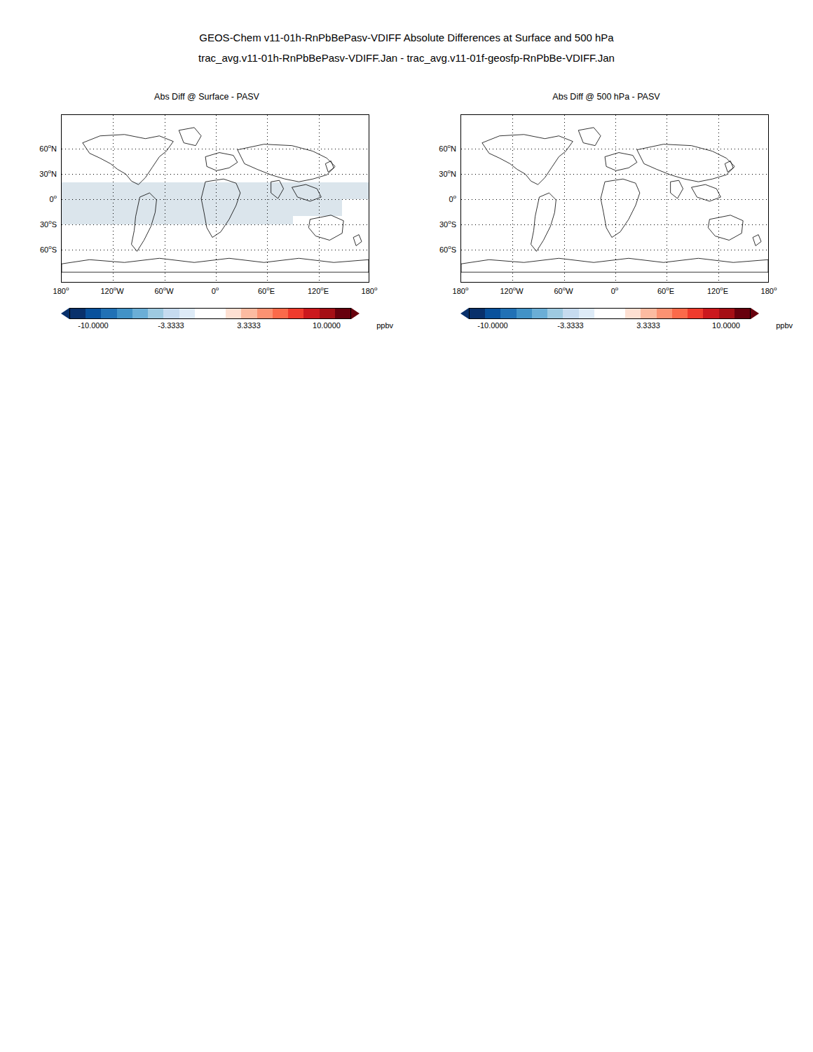GEOS-Chem v11-01h-RnPbBePasv-VDIFF Absolute Differences at Surface and 500 hPa
trac_avg.v11-01h-RnPbBePasv-VDIFF.Jan - trac_avg.v11-01f-geosfp-RnPbBe-VDIFF.Jan
Abs Diff @ Surface - PASV
60oN
30oN
0o
30oS
60oS
180o
120oW
60oW
0o
60oE
120oE
180o
-10.0000
-3.3333
3.3333
10.0000
ppbv
Abs Diff @ 500 hPa - PASV
60oN
30oN
0o
30oS
60oS
180o
120oW
60oW
0o
60oE
120oE
180o
-10.0000
-3.3333
3.3333
10.0000
ppbv